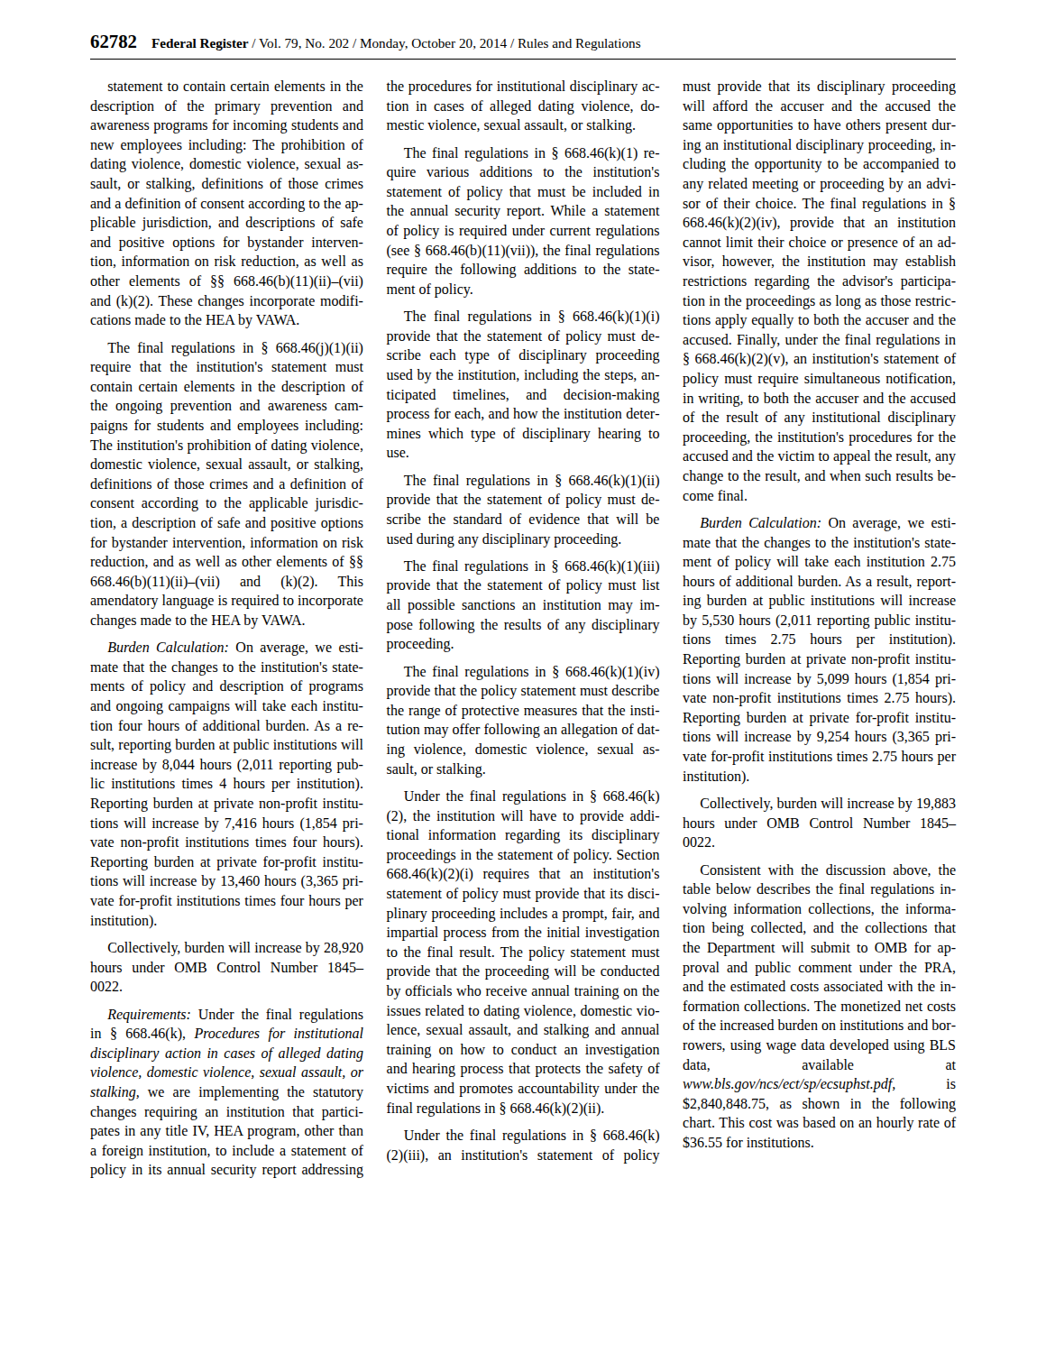62782 Federal Register / Vol. 79, No. 202 / Monday, October 20, 2014 / Rules and Regulations
statement to contain certain elements in the description of the primary prevention and awareness programs for incoming students and new employees including: The prohibition of dating violence, domestic violence, sexual assault, or stalking, definitions of those crimes and a definition of consent according to the applicable jurisdiction, and descriptions of safe and positive options for bystander intervention, information on risk reduction, as well as other elements of §§ 668.46(b)(11)(ii)–(vii) and (k)(2). These changes incorporate modifications made to the HEA by VAWA.
The final regulations in § 668.46(j)(1)(ii) require that the institution's statement must contain certain elements in the description of the ongoing prevention and awareness campaigns for students and employees including: The institution's prohibition of dating violence, domestic violence, sexual assault, or stalking, definitions of those crimes and a definition of consent according to the applicable jurisdiction, a description of safe and positive options for bystander intervention, information on risk reduction, and as well as other elements of §§ 668.46(b)(11)(ii)–(vii) and (k)(2). This amendatory language is required to incorporate changes made to the HEA by VAWA.
Burden Calculation: On average, we estimate that the changes to the institution's statements of policy and description of programs and ongoing campaigns will take each institution four hours of additional burden. As a result, reporting burden at public institutions will increase by 8,044 hours (2,011 reporting public institutions times 4 hours per institution). Reporting burden at private non-profit institutions will increase by 7,416 hours (1,854 private non-profit institutions times four hours). Reporting burden at private for-profit institutions will increase by 13,460 hours (3,365 private for-profit institutions times four hours per institution).
Collectively, burden will increase by 28,920 hours under OMB Control Number 1845–0022.
Requirements: Under the final regulations in § 668.46(k), Procedures for institutional disciplinary action in cases of alleged dating violence, domestic violence, sexual assault, or stalking, we are implementing the statutory changes requiring an institution that participates in any title IV, HEA program, other than a foreign institution, to include a statement of policy in its annual security report addressing the procedures for institutional disciplinary action in cases of alleged dating violence, domestic violence, sexual assault, or stalking.
The final regulations in § 668.46(k)(1) require various additions to the institution's statement of policy that must be included in the annual security report. While a statement of policy is required under current regulations (see § 668.46(b)(11)(vii)), the final regulations require the following additions to the statement of policy.
The final regulations in § 668.46(k)(1)(i) provide that the statement of policy must describe each type of disciplinary proceeding used by the institution, including the steps, anticipated timelines, and decision-making process for each, and how the institution determines which type of disciplinary hearing to use.
The final regulations in § 668.46(k)(1)(ii) provide that the statement of policy must describe the standard of evidence that will be used during any disciplinary proceeding.
The final regulations in § 668.46(k)(1)(iii) provide that the statement of policy must list all possible sanctions an institution may impose following the results of any disciplinary proceeding.
The final regulations in § 668.46(k)(1)(iv) provide that the policy statement must describe the range of protective measures that the institution may offer following an allegation of dating violence, domestic violence, sexual assault, or stalking.
Under the final regulations in § 668.46(k)(2), the institution will have to provide additional information regarding its disciplinary proceedings in the statement of policy. Section 668.46(k)(2)(i) requires that an institution's statement of policy must provide that its disciplinary proceeding includes a prompt, fair, and impartial process from the initial investigation to the final result. The policy statement must provide that the proceeding will be conducted by officials who receive annual training on the issues related to dating violence, domestic violence, sexual assault, and stalking and annual training on how to conduct an investigation and hearing process that protects the safety of victims and promotes accountability under the final regulations in § 668.46(k)(2)(ii).
Under the final regulations in § 668.46(k)(2)(iii), an institution's statement of policy must provide that its disciplinary proceeding will afford the accuser and the accused the same opportunities to have others present during an institutional disciplinary proceeding, including the opportunity to be accompanied to any related meeting or proceeding by an advisor of their choice. The final regulations in § 668.46(k)(2)(iv), provide that an institution cannot limit their choice or presence of an advisor, however, the institution may establish restrictions regarding the advisor's participation in the proceedings as long as those restrictions apply equally to both the accuser and the accused. Finally, under the final regulations in § 668.46(k)(2)(v), an institution's statement of policy must require simultaneous notification, in writing, to both the accuser and the accused of the result of any institutional disciplinary proceeding, the institution's procedures for the accused and the victim to appeal the result, any change to the result, and when such results become final.
Burden Calculation: On average, we estimate that the changes to the institution's statement of policy will take each institution 2.75 hours of additional burden. As a result, reporting burden at public institutions will increase by 5,530 hours (2,011 reporting public institutions times 2.75 hours per institution). Reporting burden at private non-profit institutions will increase by 5,099 hours (1,854 private non-profit institutions times 2.75 hours). Reporting burden at private for-profit institutions will increase by 9,254 hours (3,365 private for-profit institutions times 2.75 hours per institution).
Collectively, burden will increase by 19,883 hours under OMB Control Number 1845–0022.
Consistent with the discussion above, the table below describes the final regulations involving information collections, the information being collected, and the collections that the Department will submit to OMB for approval and public comment under the PRA, and the estimated costs associated with the information collections. The monetized net costs of the increased burden on institutions and borrowers, using wage data developed using BLS data, available at www.bls.gov/ncs/ect/sp/ecsuphst.pdf, is $2,840,848.75, as shown in the following chart. This cost was based on an hourly rate of $36.55 for institutions.